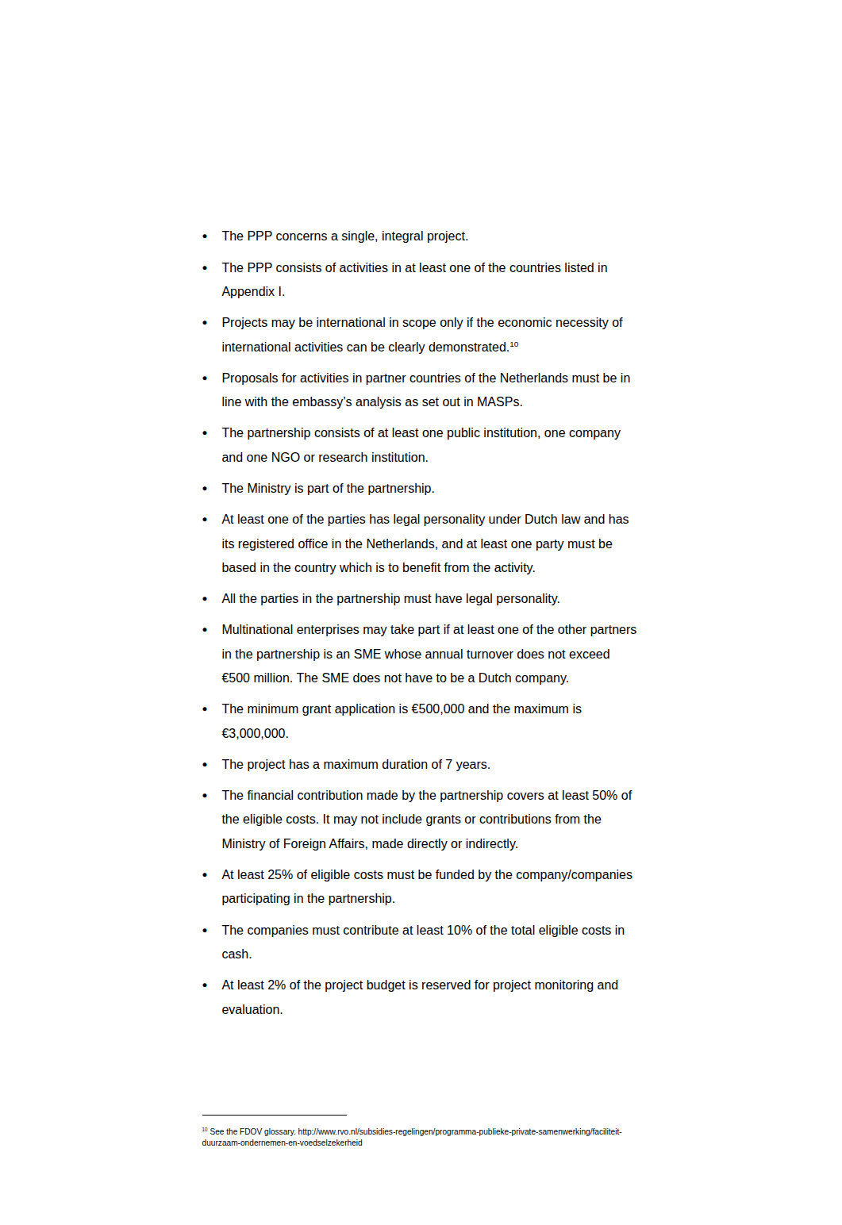The PPP concerns a single, integral project.
The PPP consists of activities in at least one of the countries listed in Appendix I.
Projects may be international in scope only if the economic necessity of international activities can be clearly demonstrated.10
Proposals for activities in partner countries of the Netherlands must be in line with the embassy’s analysis as set out in MASPs.
The partnership consists of at least one public institution, one company and one NGO or research institution.
The Ministry is part of the partnership.
At least one of the parties has legal personality under Dutch law and has its registered office in the Netherlands, and at least one party must be based in the country which is to benefit from the activity.
All the parties in the partnership must have legal personality.
Multinational enterprises may take part if at least one of the other partners in the partnership is an SME whose annual turnover does not exceed €500 million. The SME does not have to be a Dutch company.
The minimum grant application is €500,000 and the maximum is €3,000,000.
The project has a maximum duration of 7 years.
The financial contribution made by the partnership covers at least 50% of the eligible costs. It may not include grants or contributions from the Ministry of Foreign Affairs, made directly or indirectly.
At least 25% of eligible costs must be funded by the company/companies participating in the partnership.
The companies must contribute at least 10% of the total eligible costs in cash.
At least 2% of the project budget is reserved for project monitoring and evaluation.
10 See the FDOV glossary. http://www.rvo.nl/subsidies-regelingen/programma-publieke-private-samenwerking/faciliteit-duurzaam-ondernemen-en-voedselzekerheid